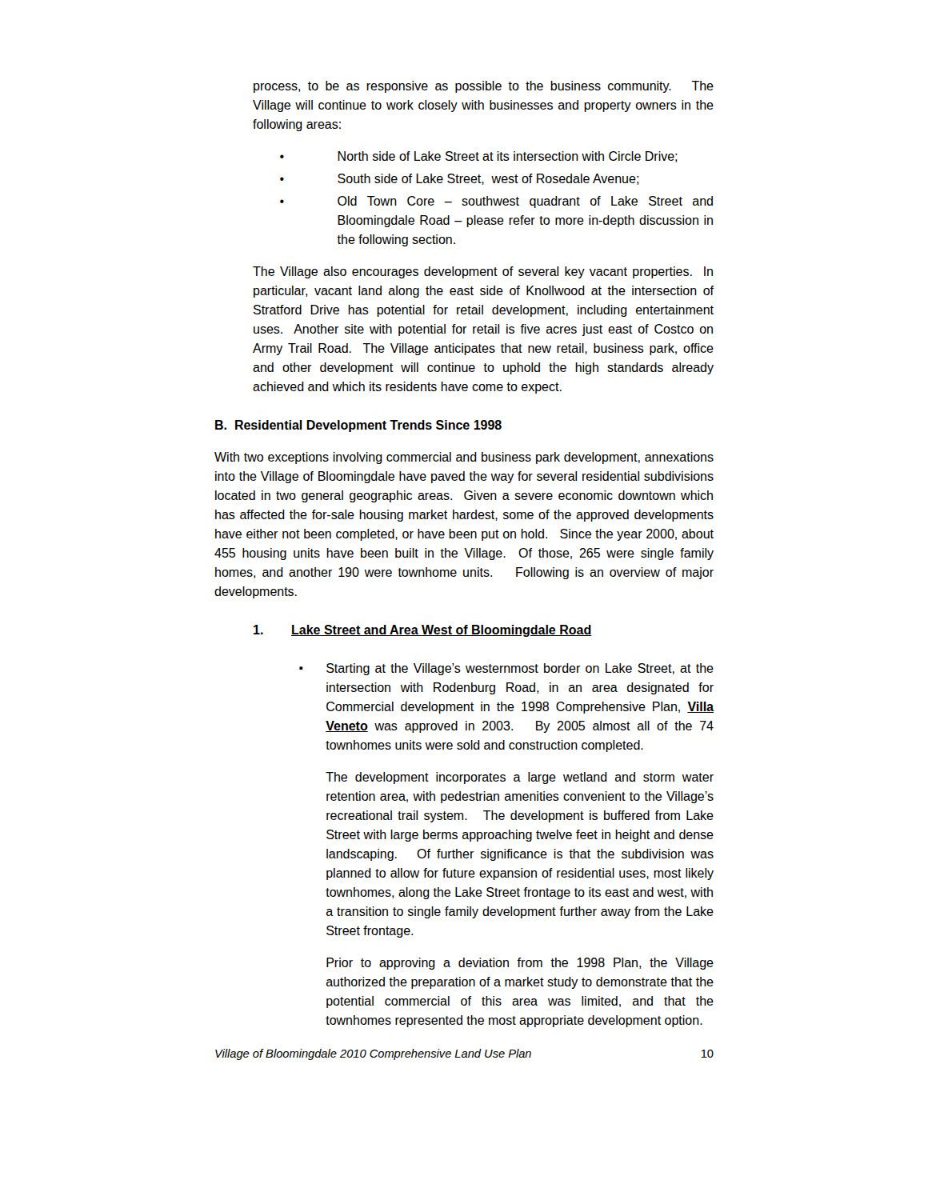process, to be as responsive as possible to the business community. The Village will continue to work closely with businesses and property owners in the following areas:
North side of Lake Street at its intersection with Circle Drive;
South side of Lake Street, west of Rosedale Avenue;
Old Town Core – southwest quadrant of Lake Street and Bloomingdale Road – please refer to more in-depth discussion in the following section.
The Village also encourages development of several key vacant properties. In particular, vacant land along the east side of Knollwood at the intersection of Stratford Drive has potential for retail development, including entertainment uses. Another site with potential for retail is five acres just east of Costco on Army Trail Road. The Village anticipates that new retail, business park, office and other development will continue to uphold the high standards already achieved and which its residents have come to expect.
B. Residential Development Trends Since 1998
With two exceptions involving commercial and business park development, annexations into the Village of Bloomingdale have paved the way for several residential subdivisions located in two general geographic areas. Given a severe economic downtown which has affected the for-sale housing market hardest, some of the approved developments have either not been completed, or have been put on hold. Since the year 2000, about 455 housing units have been built in the Village. Of those, 265 were single family homes, and another 190 were townhome units. Following is an overview of major developments.
1. Lake Street and Area West of Bloomingdale Road
Starting at the Village’s westernmost border on Lake Street, at the intersection with Rodenburg Road, in an area designated for Commercial development in the 1998 Comprehensive Plan, Villa Veneto was approved in 2003. By 2005 almost all of the 74 townhomes units were sold and construction completed.
The development incorporates a large wetland and storm water retention area, with pedestrian amenities convenient to the Village’s recreational trail system. The development is buffered from Lake Street with large berms approaching twelve feet in height and dense landscaping. Of further significance is that the subdivision was planned to allow for future expansion of residential uses, most likely townhomes, along the Lake Street frontage to its east and west, with a transition to single family development further away from the Lake Street frontage.
Prior to approving a deviation from the 1998 Plan, the Village authorized the preparation of a market study to demonstrate that the potential commercial of this area was limited, and that the townhomes represented the most appropriate development option.
Village of Bloomingdale 2010 Comprehensive Land Use Plan 10